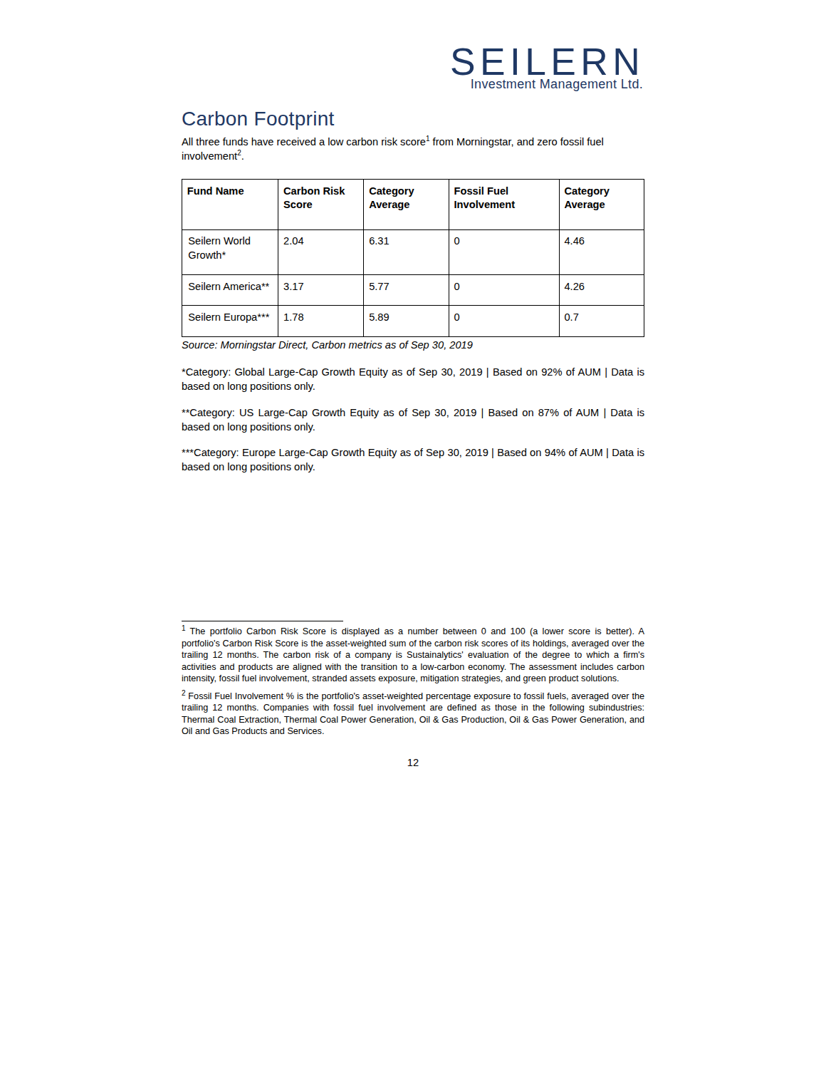SEILERN
Investment Management Ltd.
Carbon Footprint
All three funds have received a low carbon risk score1 from Morningstar, and zero fossil fuel involvement2.
| Fund Name | Carbon Risk Score | Category Average | Fossil Fuel Involvement | Category Average |
| --- | --- | --- | --- | --- |
| Seilern World Growth* | 2.04 | 6.31 | 0 | 4.46 |
| Seilern America** | 3.17 | 5.77 | 0 | 4.26 |
| Seilern Europa*** | 1.78 | 5.89 | 0 | 0.7 |
Source: Morningstar Direct, Carbon metrics as of Sep 30, 2019
*Category: Global Large-Cap Growth Equity as of Sep 30, 2019 | Based on 92% of AUM | Data is based on long positions only.
**Category: US Large-Cap Growth Equity as of Sep 30, 2019 | Based on 87% of AUM | Data is based on long positions only.
***Category: Europe Large-Cap Growth Equity as of Sep 30, 2019 | Based on 94% of AUM | Data is based on long positions only.
1 The portfolio Carbon Risk Score is displayed as a number between 0 and 100 (a lower score is better). A portfolio's Carbon Risk Score is the asset-weighted sum of the carbon risk scores of its holdings, averaged over the trailing 12 months. The carbon risk of a company is Sustainalytics' evaluation of the degree to which a firm's activities and products are aligned with the transition to a low-carbon economy. The assessment includes carbon intensity, fossil fuel involvement, stranded assets exposure, mitigation strategies, and green product solutions.
2 Fossil Fuel Involvement % is the portfolio's asset-weighted percentage exposure to fossil fuels, averaged over the trailing 12 months. Companies with fossil fuel involvement are defined as those in the following subindustries: Thermal Coal Extraction, Thermal Coal Power Generation, Oil & Gas Production, Oil & Gas Power Generation, and Oil and Gas Products and Services.
12